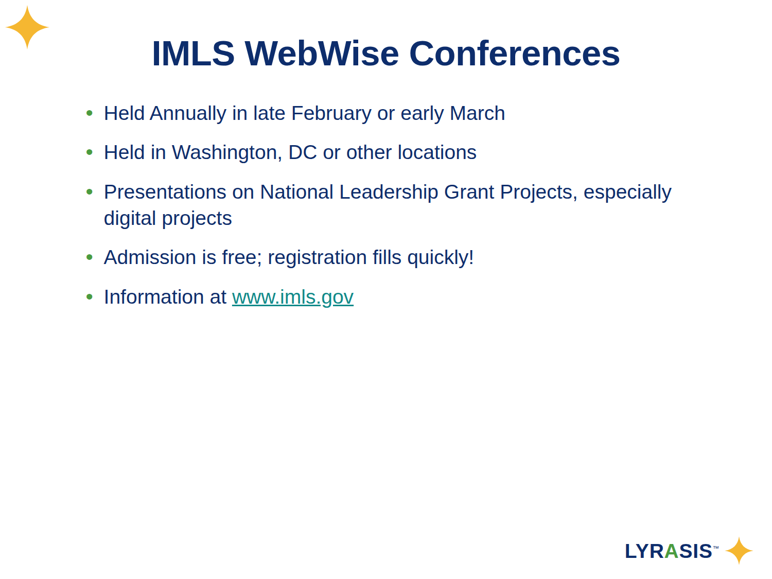IMLS WebWise Conferences
Held Annually in late February or early March
Held in Washington, DC or other locations
Presentations on National Leadership Grant Projects, especially digital projects
Admission is free; registration fills quickly!
Information at www.imls.gov
LYR ASIS™